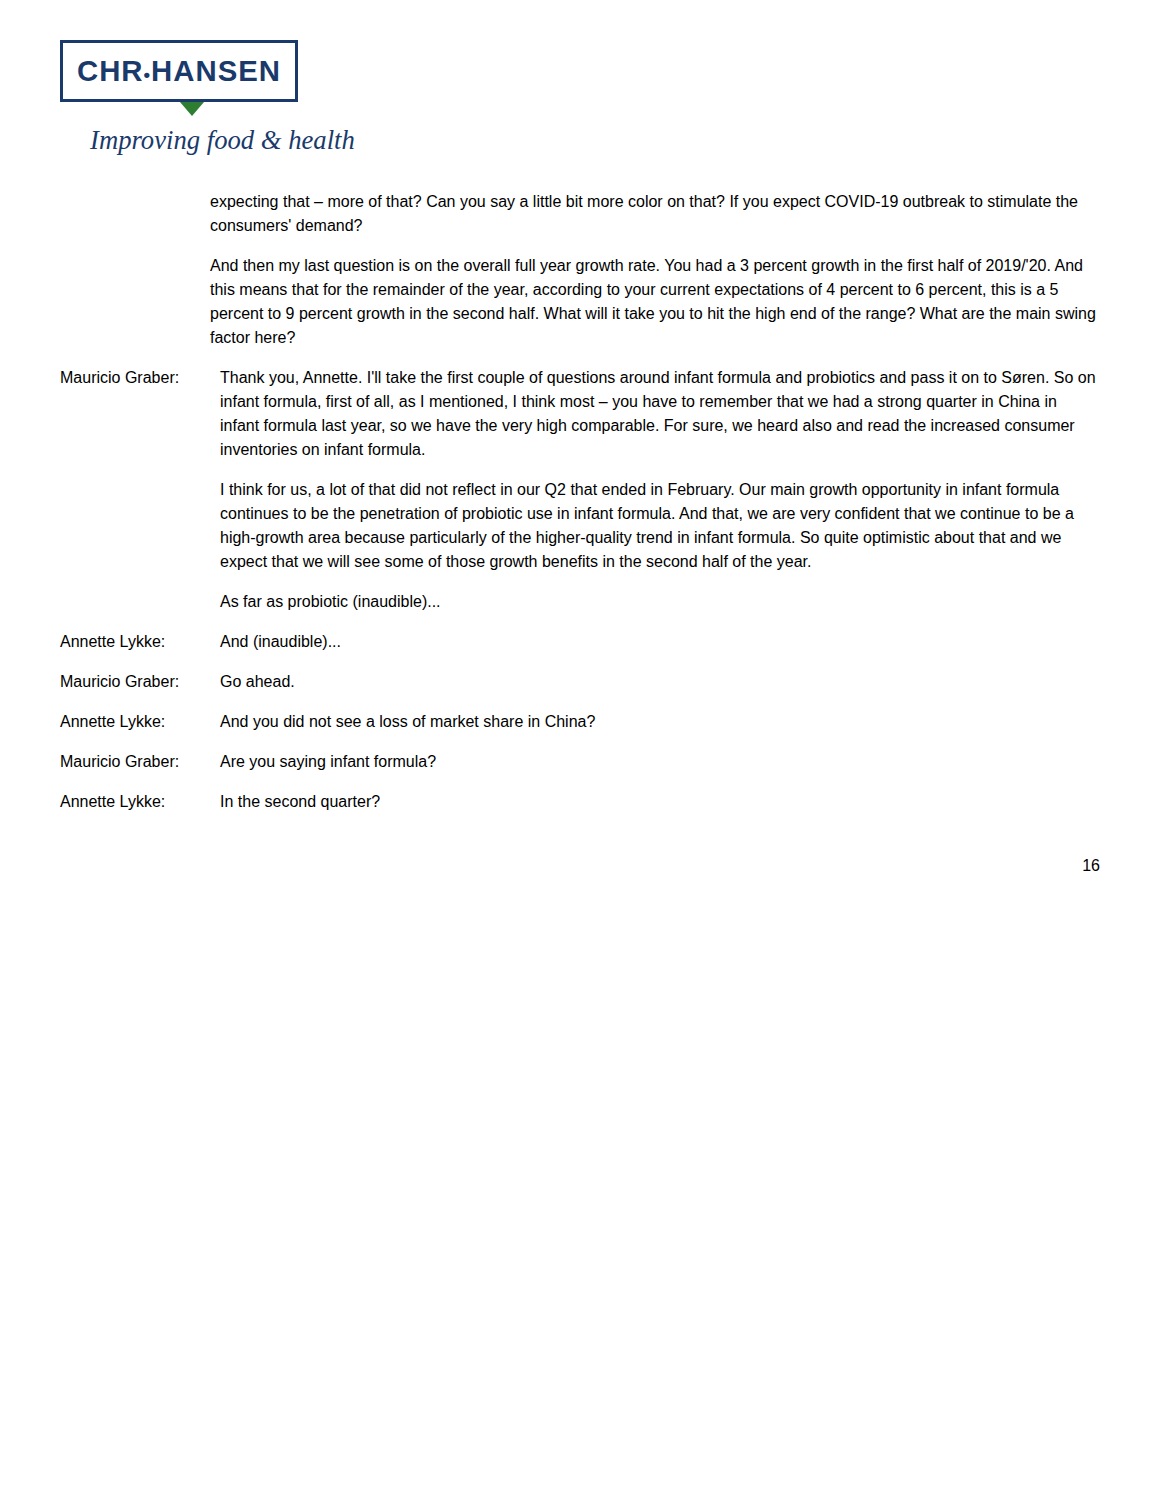CHR•HANSEN
Improving food & health
expecting that – more of that? Can you say a little bit more color on that? If you expect COVID-19 outbreak to stimulate the consumers' demand?
And then my last question is on the overall full year growth rate. You had a 3 percent growth in the first half of 2019/'20. And this means that for the remainder of the year, according to your current expectations of 4 percent to 6 percent, this is a 5 percent to 9 percent growth in the second half. What will it take you to hit the high end of the range? What are the main swing factor here?
Mauricio Graber:
Thank you, Annette. I'll take the first couple of questions around infant formula and probiotics and pass it on to Søren. So on infant formula, first of all, as I mentioned, I think most – you have to remember that we had a strong quarter in China in infant formula last year, so we have the very high comparable. For sure, we heard also and read the increased consumer inventories on infant formula.
I think for us, a lot of that did not reflect in our Q2 that ended in February. Our main growth opportunity in infant formula continues to be the penetration of probiotic use in infant formula. And that, we are very confident that we continue to be a high-growth area because particularly of the higher-quality trend in infant formula. So quite optimistic about that and we expect that we will see some of those growth benefits in the second half of the year.
As far as probiotic (inaudible)...
Annette Lykke:
And (inaudible)...
Mauricio Graber:
Go ahead.
Annette Lykke:
And you did not see a loss of market share in China?
Mauricio Graber:
Are you saying infant formula?
Annette Lykke:
In the second quarter?
16